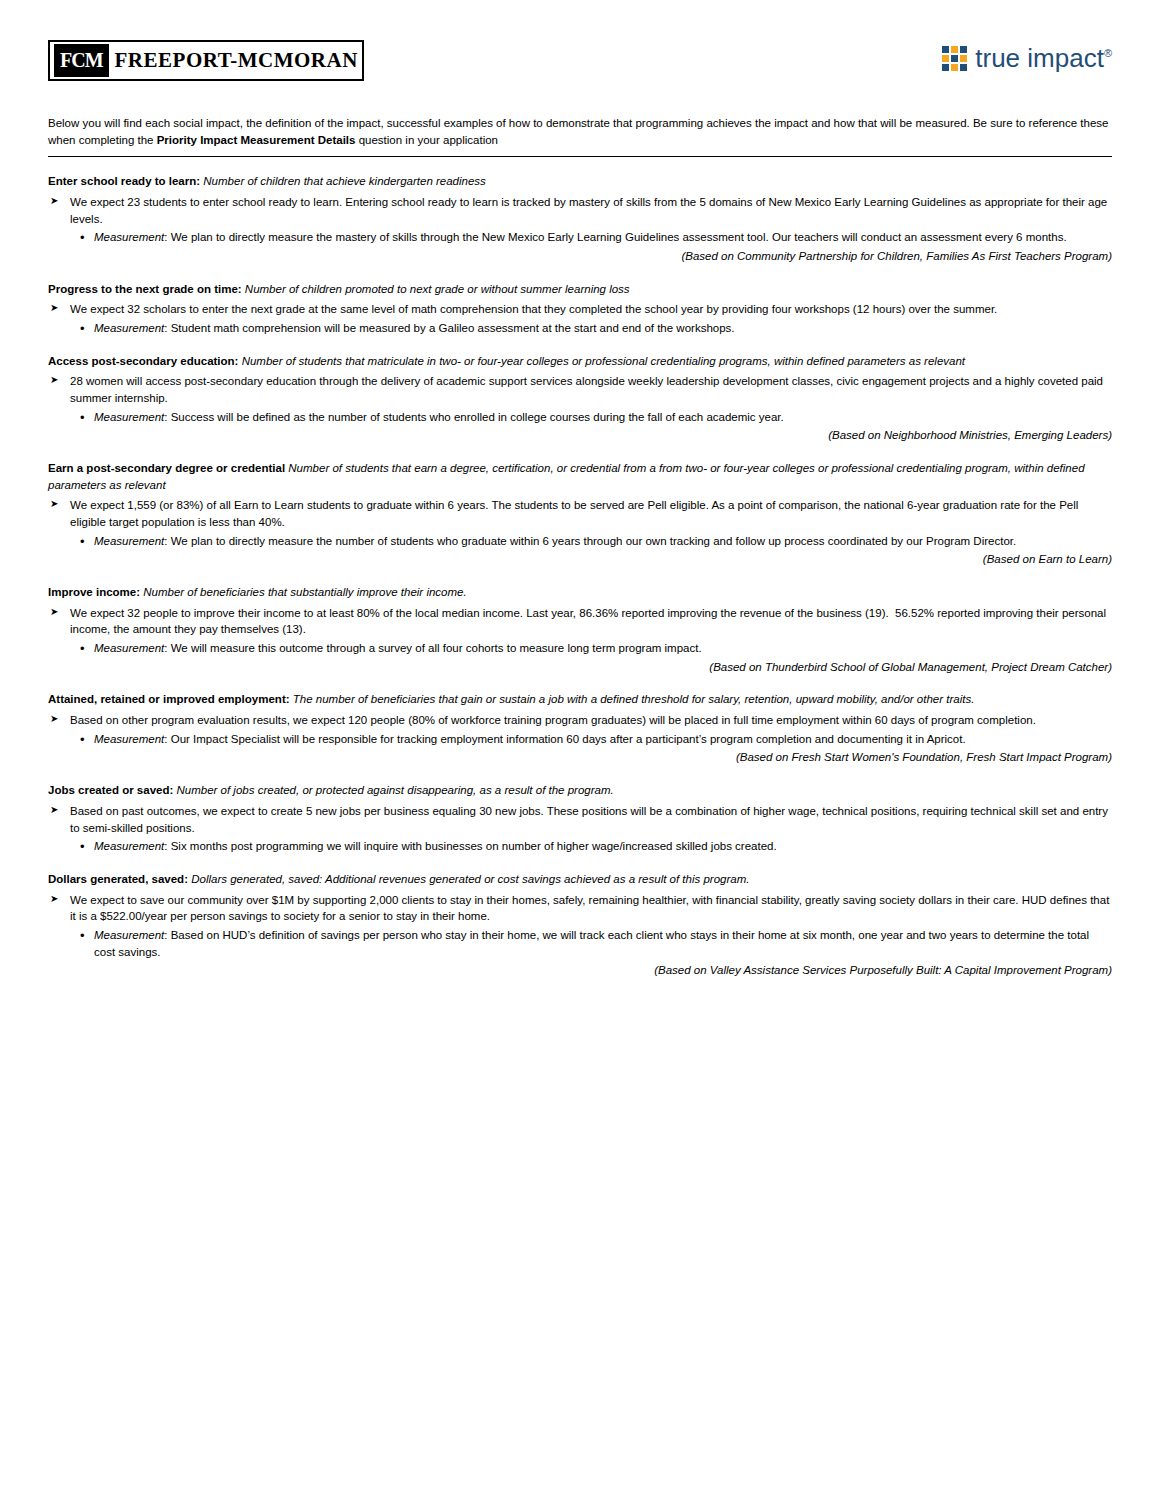FCM Freeport-McMoRan
true impact®
Below you will find each social impact, the definition of the impact, successful examples of how to demonstrate that programming achieves the impact and how that will be measured. Be sure to reference these when completing the Priority Impact Measurement Details question in your application
Enter school ready to learn: Number of children that achieve kindergarten readiness
We expect 23 students to enter school ready to learn. Entering school ready to learn is tracked by mastery of skills from the 5 domains of New Mexico Early Learning Guidelines as appropriate for their age levels.
Measurement: We plan to directly measure the mastery of skills through the New Mexico Early Learning Guidelines assessment tool. Our teachers will conduct an assessment every 6 months.
(Based on Community Partnership for Children, Families As First Teachers Program)
Progress to the next grade on time: Number of children promoted to next grade or without summer learning loss
We expect 32 scholars to enter the next grade at the same level of math comprehension that they completed the school year by providing four workshops (12 hours) over the summer.
Measurement: Student math comprehension will be measured by a Galileo assessment at the start and end of the workshops.
Access post-secondary education: Number of students that matriculate in two- or four-year colleges or professional credentialing programs, within defined parameters as relevant
28 women will access post-secondary education through the delivery of academic support services alongside weekly leadership development classes, civic engagement projects and a highly coveted paid summer internship.
Measurement: Success will be defined as the number of students who enrolled in college courses during the fall of each academic year.
(Based on Neighborhood Ministries, Emerging Leaders)
Earn a post-secondary degree or credential Number of students that earn a degree, certification, or credential from a from two- or four-year colleges or professional credentialing program, within defined parameters as relevant
We expect 1,559 (or 83%) of all Earn to Learn students to graduate within 6 years. The students to be served are Pell eligible. As a point of comparison, the national 6-year graduation rate for the Pell eligible target population is less than 40%.
Measurement: We plan to directly measure the number of students who graduate within 6 years through our own tracking and follow up process coordinated by our Program Director.
(Based on Earn to Learn)
Improve income: Number of beneficiaries that substantially improve their income.
We expect 32 people to improve their income to at least 80% of the local median income. Last year, 86.36% reported improving the revenue of the business (19). 56.52% reported improving their personal income, the amount they pay themselves (13).
Measurement: We will measure this outcome through a survey of all four cohorts to measure long term program impact.
(Based on Thunderbird School of Global Management, Project Dream Catcher)
Attained, retained or improved employment: The number of beneficiaries that gain or sustain a job with a defined threshold for salary, retention, upward mobility, and/or other traits.
Based on other program evaluation results, we expect 120 people (80% of workforce training program graduates) will be placed in full time employment within 60 days of program completion.
Measurement: Our Impact Specialist will be responsible for tracking employment information 60 days after a participant’s program completion and documenting it in Apricot.
(Based on Fresh Start Women's Foundation, Fresh Start Impact Program)
Jobs created or saved: Number of jobs created, or protected against disappearing, as a result of the program.
Based on past outcomes, we expect to create 5 new jobs per business equaling 30 new jobs. These positions will be a combination of higher wage, technical positions, requiring technical skill set and entry to semi-skilled positions.
Measurement: Six months post programming we will inquire with businesses on number of higher wage/increased skilled jobs created.
Dollars generated, saved: Dollars generated, saved: Additional revenues generated or cost savings achieved as a result of this program.
We expect to save our community over $1M by supporting 2,000 clients to stay in their homes, safely, remaining healthier, with financial stability, greatly saving society dollars in their care. HUD defines that it is a $522.00/year per person savings to society for a senior to stay in their home.
Measurement: Based on HUD’s definition of savings per person who stay in their home, we will track each client who stays in their home at six month, one year and two years to determine the total cost savings.
(Based on Valley Assistance Services Purposefully Built: A Capital Improvement Program)